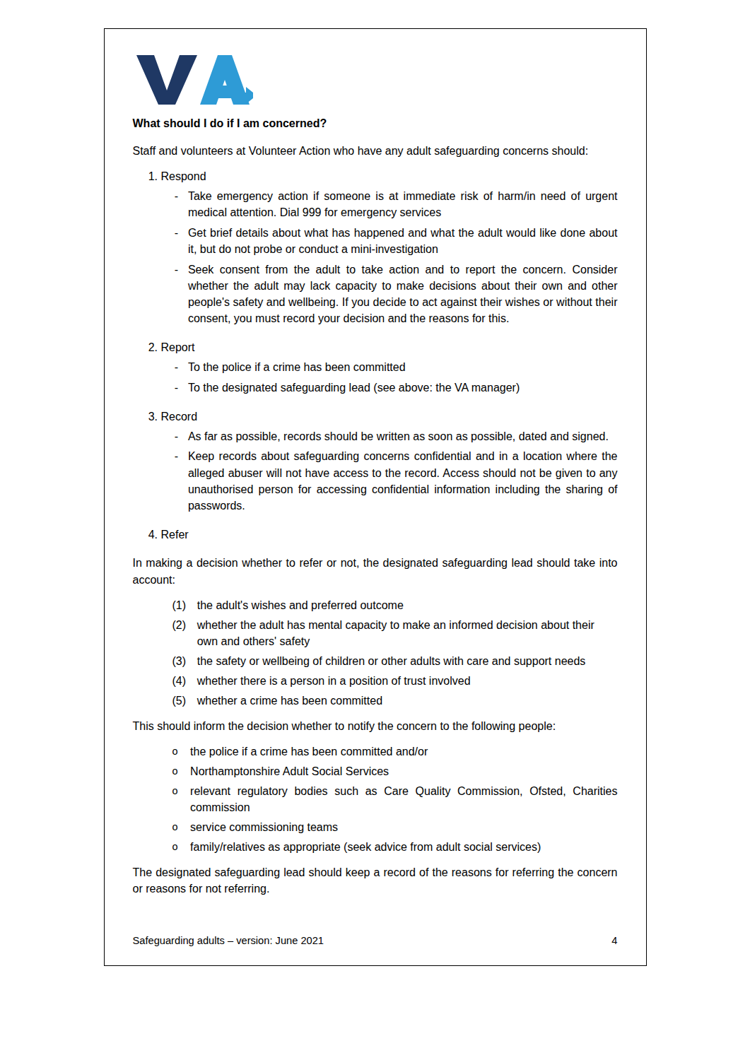Volunteer Action logo
What should I do if I am concerned?
Staff and volunteers at Volunteer Action who have any adult safeguarding concerns should:
Respond
Take emergency action if someone is at immediate risk of harm/in need of urgent medical attention. Dial 999 for emergency services
Get brief details about what has happened and what the adult would like done about it, but do not probe or conduct a mini-investigation
Seek consent from the adult to take action and to report the concern. Consider whether the adult may lack capacity to make decisions about their own and other people's safety and wellbeing. If you decide to act against their wishes or without their consent, you must record your decision and the reasons for this.
Report
To the police if a crime has been committed
To the designated safeguarding lead (see above: the VA manager)
Record
As far as possible, records should be written as soon as possible, dated and signed.
Keep records about safeguarding concerns confidential and in a location where the alleged abuser will not have access to the record. Access should not be given to any unauthorised person for accessing confidential information including the sharing of passwords.
Refer
In making a decision whether to refer or not, the designated safeguarding lead should take into account:
the adult's wishes and preferred outcome
whether the adult has mental capacity to make an informed decision about their own and others' safety
the safety or wellbeing of children or other adults with care and support needs
whether there is a person in a position of trust involved
whether a crime has been committed
This should inform the decision whether to notify the concern to the following people:
the police if a crime has been committed and/or
Northamptonshire Adult Social Services
relevant regulatory bodies such as Care Quality Commission, Ofsted, Charities commission
service commissioning teams
family/relatives as appropriate (seek advice from adult social services)
The designated safeguarding lead should keep a record of the reasons for referring the concern or reasons for not referring.
Safeguarding adults – version: June 2021 4